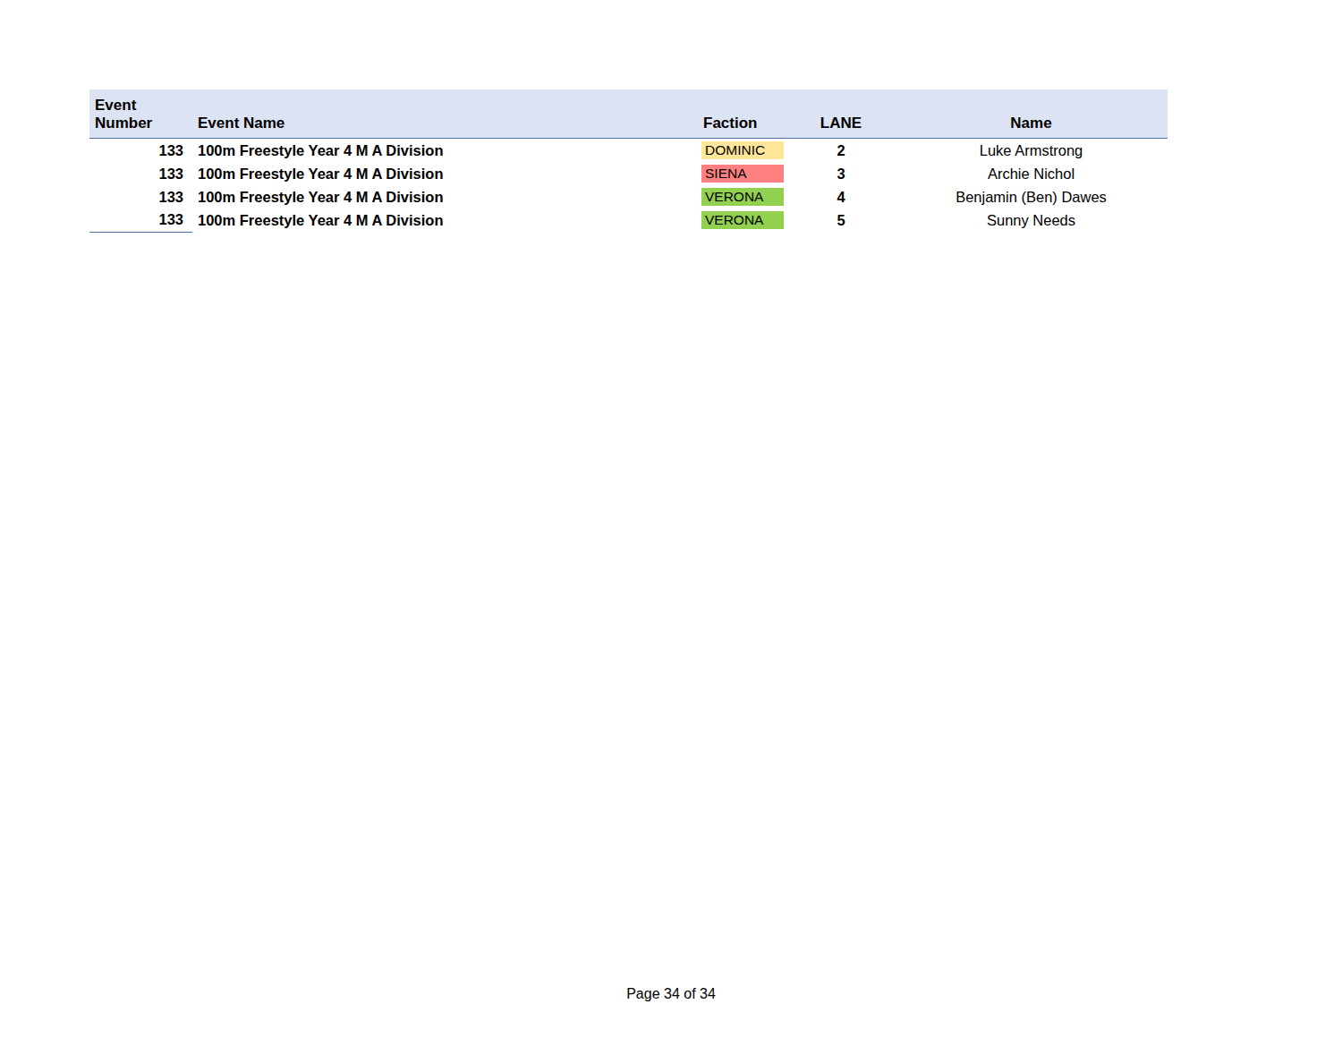| Event | | | | |
| --- | --- | --- | --- | --- |
| Number | Event Name | Faction | LANE | Name |
| 133 | 100m Freestyle Year 4 M A Division | DOMINIC | 2 | Luke Armstrong |
| 133 | 100m Freestyle Year 4 M A Division | SIENA | 3 | Archie Nichol |
| 133 | 100m Freestyle Year 4 M A Division | VERONA | 4 | Benjamin (Ben) Dawes |
| 133 | 100m Freestyle Year 4 M A Division | VERONA | 5 | Sunny Needs |
Page 34 of 34